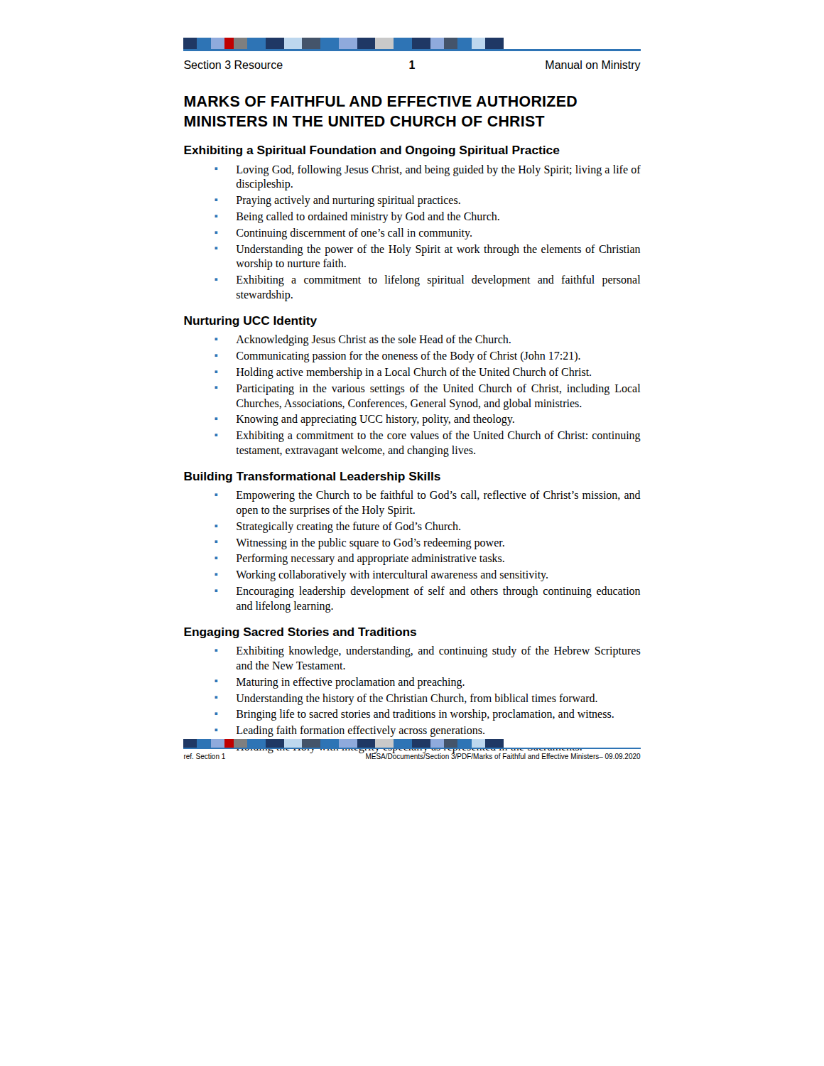Section 3 Resource
1
Manual on Ministry
MARKS OF FAITHFUL AND EFFECTIVE AUTHORIZED MINISTERS IN THE UNITED CHURCH OF CHRIST
Exhibiting a Spiritual Foundation and Ongoing Spiritual Practice
Loving God, following Jesus Christ, and being guided by the Holy Spirit; living a life of discipleship.
Praying actively and nurturing spiritual practices.
Being called to ordained ministry by God and the Church.
Continuing discernment of one’s call in community.
Understanding the power of the Holy Spirit at work through the elements of Christian worship to nurture faith.
Exhibiting a commitment to lifelong spiritual development and faithful personal stewardship.
Nurturing UCC Identity
Acknowledging Jesus Christ as the sole Head of the Church.
Communicating passion for the oneness of the Body of Christ (John 17:21).
Holding active membership in a Local Church of the United Church of Christ.
Participating in the various settings of the United Church of Christ, including Local Churches, Associations, Conferences, General Synod, and global ministries.
Knowing and appreciating UCC history, polity, and theology.
Exhibiting a commitment to the core values of the United Church of Christ: continuing testament, extravagant welcome, and changing lives.
Building Transformational Leadership Skills
Empowering the Church to be faithful to God’s call, reflective of Christ’s mission, and open to the surprises of the Holy Spirit.
Strategically creating the future of God’s Church.
Witnessing in the public square to God’s redeeming power.
Performing necessary and appropriate administrative tasks.
Working collaboratively with intercultural awareness and sensitivity.
Encouraging leadership development of self and others through continuing education and lifelong learning.
Engaging Sacred Stories and Traditions
Exhibiting knowledge, understanding, and continuing study of the Hebrew Scriptures and the New Testament.
Maturing in effective proclamation and preaching.
Understanding the history of the Christian Church, from biblical times forward.
Bringing life to sacred stories and traditions in worship, proclamation, and witness.
Leading faith formation effectively across generations.
Holding the Holy with integrity especially as represented in the Sacraments.
ref. Section 1
MESA/Documents/Section 3/PDF/Marks of Faithful and Effective Ministers– 09.09.2020